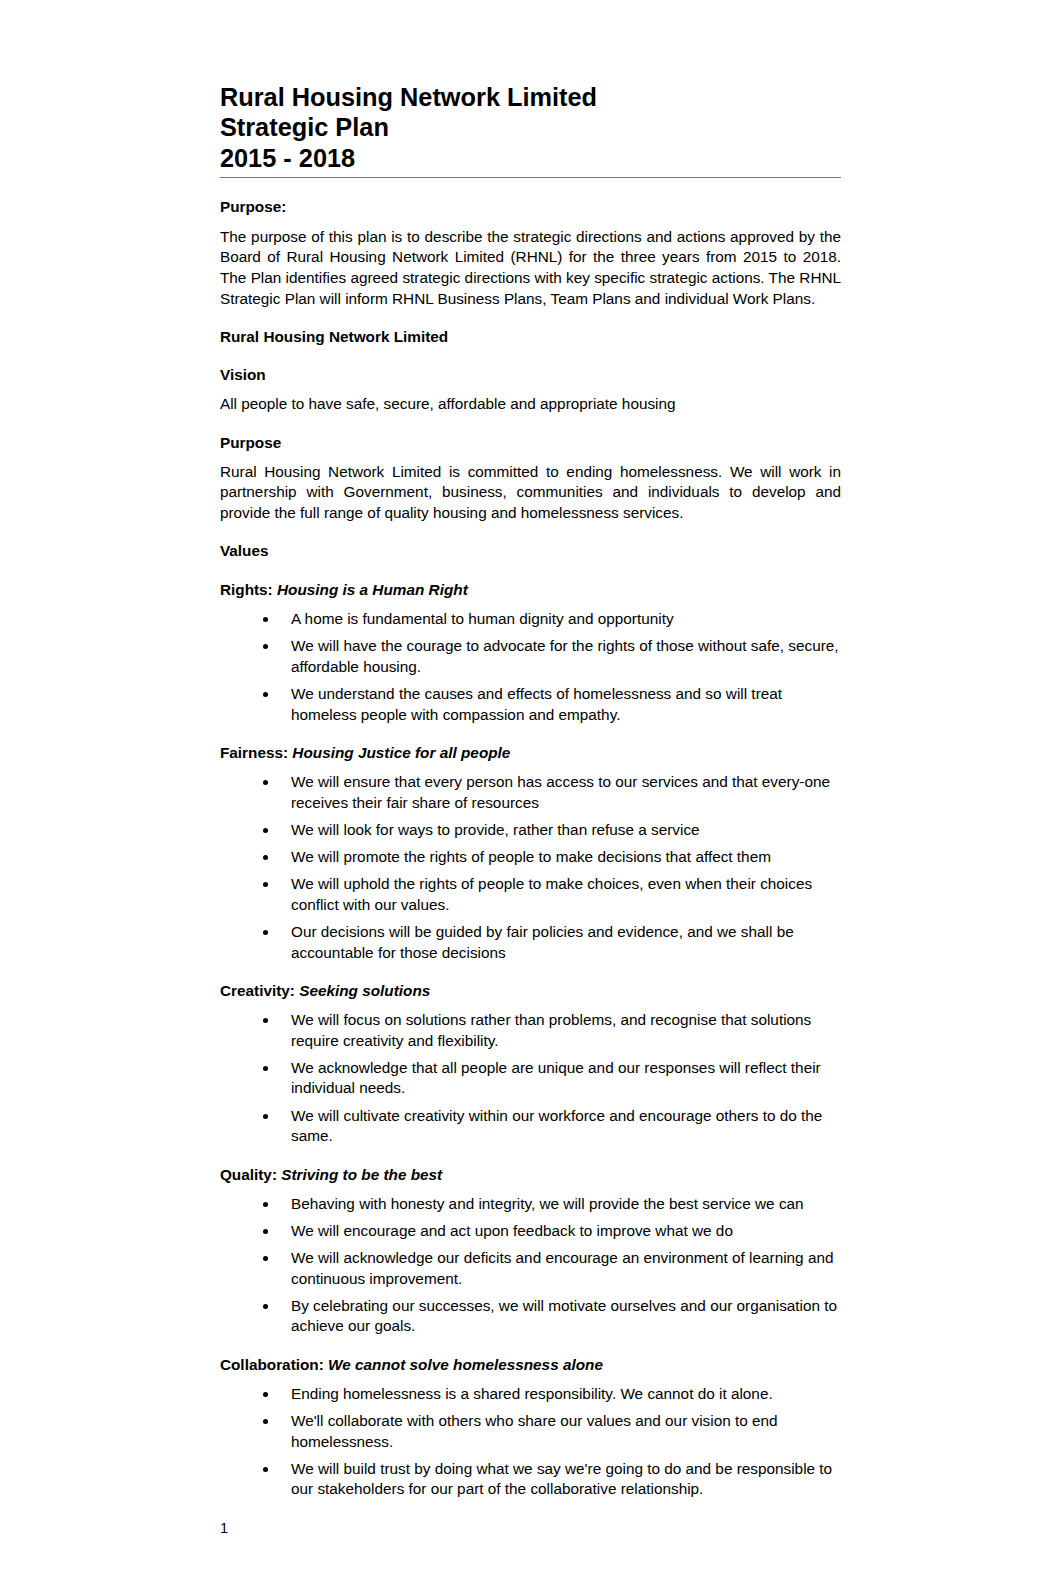Rural Housing Network Limited
Strategic Plan
2015 - 2018
Purpose:
The purpose of this plan is to describe the strategic directions and actions approved by the Board of Rural Housing Network Limited (RHNL) for the three years from 2015 to 2018. The Plan identifies agreed strategic directions with key specific strategic actions. The RHNL Strategic Plan will inform RHNL Business Plans, Team Plans and individual Work Plans.
Rural Housing Network Limited
Vision
All people to have safe, secure, affordable and appropriate housing
Purpose
Rural Housing Network Limited is committed to ending homelessness. We will work in partnership with Government, business, communities and individuals to develop and provide the full range of quality housing and homelessness services.
Values
Rights: Housing is a Human Right
A home is fundamental to human dignity and opportunity
We will have the courage to advocate for the rights of those without safe, secure, affordable housing.
We understand the causes and effects of homelessness and so will treat homeless people with compassion and empathy.
Fairness: Housing Justice for all people
We will ensure that every person has access to our services and that every-one receives their fair share of resources
We will look for ways to provide, rather than refuse a service
We will promote the rights of people to make decisions that affect them
We will uphold the rights of people to make choices, even when their choices conflict with our values.
Our decisions will be guided by fair policies and evidence, and we shall be accountable for those decisions
Creativity: Seeking solutions
We will focus on solutions rather than problems, and recognise that solutions require creativity and flexibility.
We acknowledge that all people are unique and our responses will reflect their individual needs.
We will cultivate creativity within our workforce and encourage others to do the same.
Quality: Striving to be the best
Behaving with honesty and integrity, we will provide the best service we can
We will encourage and act upon feedback to improve what we do
We will acknowledge our deficits and encourage an environment of learning and continuous improvement.
By celebrating our successes, we will motivate ourselves and our organisation to achieve our goals.
Collaboration: We cannot solve homelessness alone
Ending homelessness is a shared responsibility. We cannot do it alone.
We'll collaborate with others who share our values and our vision to end homelessness.
We will build trust by doing what we say we're going to do and be responsible to our stakeholders for our part of the collaborative relationship.
1